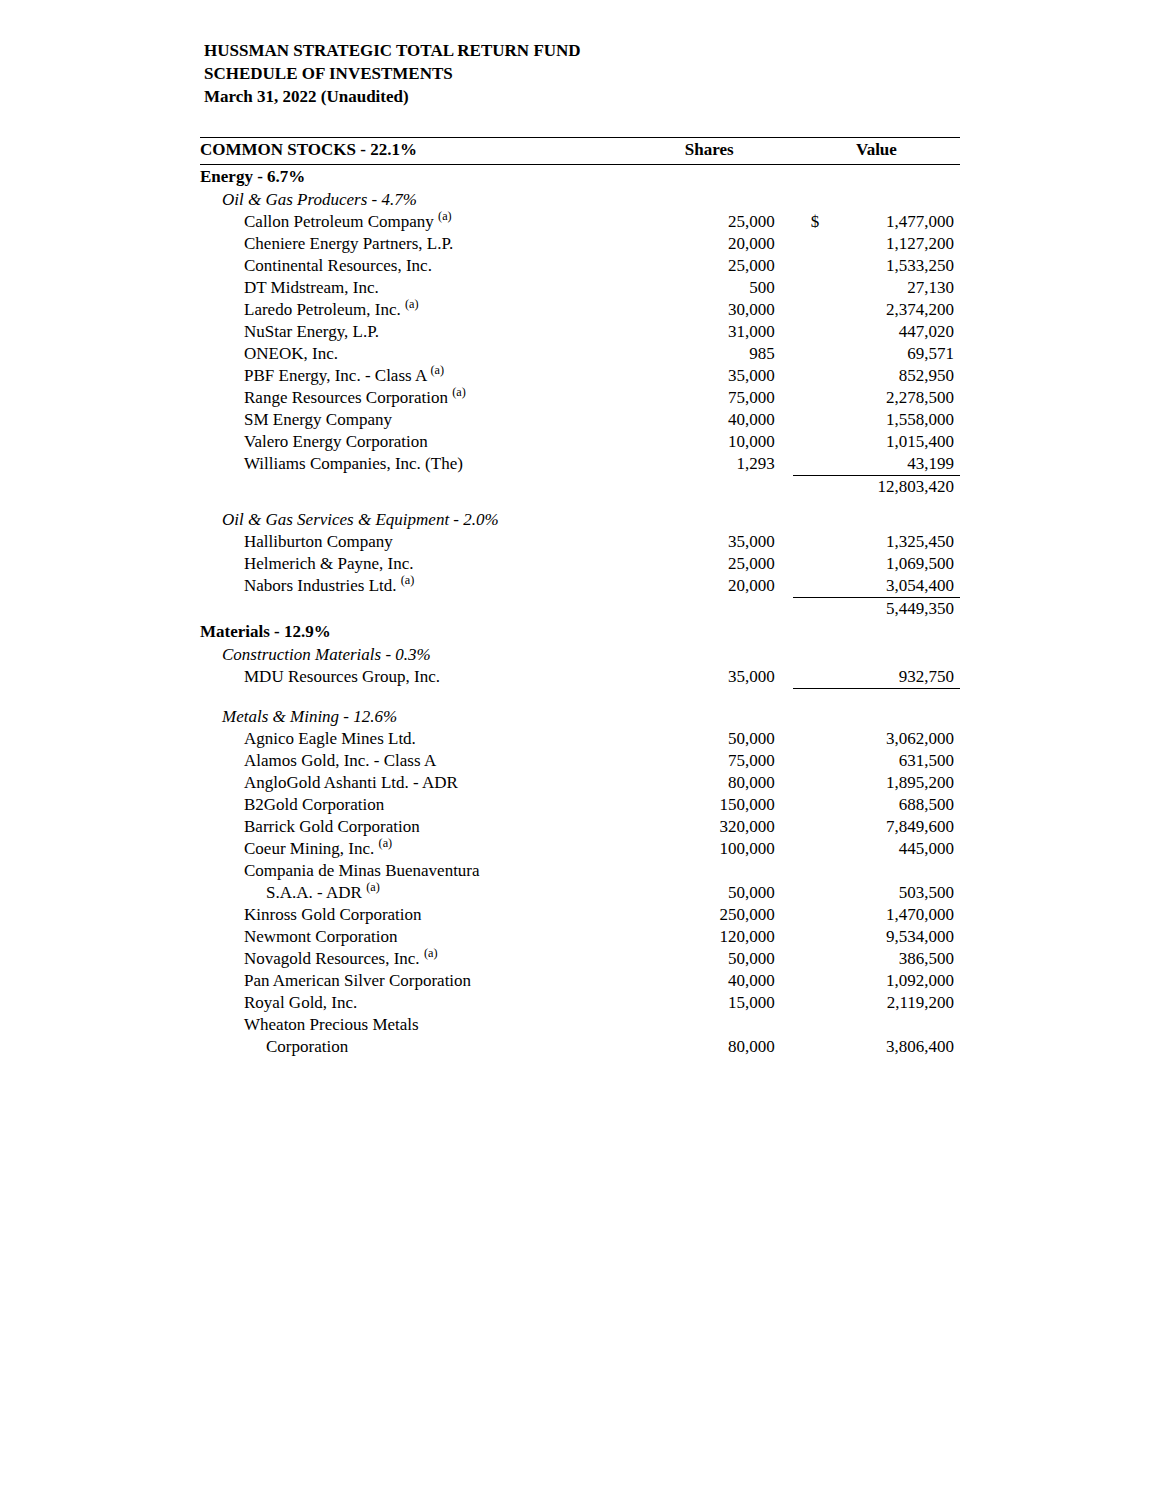HUSSMAN STRATEGIC TOTAL RETURN FUND
SCHEDULE OF INVESTMENTS
March 31, 2022 (Unaudited)
| COMMON STOCKS - 22.1% | Shares | Value |
| --- | --- | --- |
| Energy - 6.7% | | |
| Oil & Gas Producers - 4.7% | | |
| Callon Petroleum Company (a) | 25,000 | $ 1,477,000 |
| Cheniere Energy Partners, L.P. | 20,000 | 1,127,200 |
| Continental Resources, Inc. | 25,000 | 1,533,250 |
| DT Midstream, Inc. | 500 | 27,130 |
| Laredo Petroleum, Inc. (a) | 30,000 | 2,374,200 |
| NuStar Energy, L.P. | 31,000 | 447,020 |
| ONEOK, Inc. | 985 | 69,571 |
| PBF Energy, Inc. - Class A (a) | 35,000 | 852,950 |
| Range Resources Corporation (a) | 75,000 | 2,278,500 |
| SM Energy Company | 40,000 | 1,558,000 |
| Valero Energy Corporation | 10,000 | 1,015,400 |
| Williams Companies, Inc. (The) | 1,293 | 43,199 |
| | | 12,803,420 |
| Oil & Gas Services & Equipment - 2.0% | | |
| Halliburton Company | 35,000 | 1,325,450 |
| Helmerich & Payne, Inc. | 25,000 | 1,069,500 |
| Nabors Industries Ltd. (a) | 20,000 | 3,054,400 |
| | | 5,449,350 |
| Materials - 12.9% | | |
| Construction Materials - 0.3% | | |
| MDU Resources Group, Inc. | 35,000 | 932,750 |
| Metals & Mining - 12.6% | | |
| Agnico Eagle Mines Ltd. | 50,000 | 3,062,000 |
| Alamos Gold, Inc. - Class A | 75,000 | 631,500 |
| AngloGold Ashanti Ltd. - ADR | 80,000 | 1,895,200 |
| B2Gold Corporation | 150,000 | 688,500 |
| Barrick Gold Corporation | 320,000 | 7,849,600 |
| Coeur Mining, Inc. (a) | 100,000 | 445,000 |
| Compania de Minas Buenaventura | | |
| S.A.A. - ADR (a) | 50,000 | 503,500 |
| Kinross Gold Corporation | 250,000 | 1,470,000 |
| Newmont Corporation | 120,000 | 9,534,000 |
| Novagold Resources, Inc. (a) | 50,000 | 386,500 |
| Pan American Silver Corporation | 40,000 | 1,092,000 |
| Royal Gold, Inc. | 15,000 | 2,119,200 |
| Wheaton Precious Metals | | |
| Corporation | 80,000 | 3,806,400 |